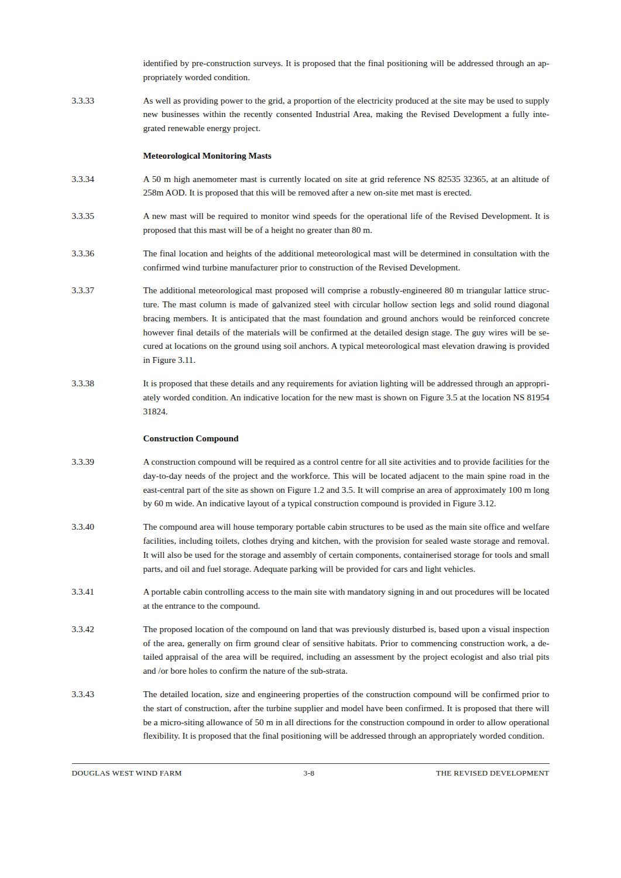identified by pre-construction surveys. It is proposed that the final positioning will be addressed through an appropriately worded condition.
3.3.33
As well as providing power to the grid, a proportion of the electricity produced at the site may be used to supply new businesses within the recently consented Industrial Area, making the Revised Development a fully integrated renewable energy project.
Meteorological Monitoring Masts
3.3.34
A 50 m high anemometer mast is currently located on site at grid reference NS 82535 32365, at an altitude of 258m AOD. It is proposed that this will be removed after a new on-site met mast is erected.
3.3.35
A new mast will be required to monitor wind speeds for the operational life of the Revised Development. It is proposed that this mast will be of a height no greater than 80 m.
3.3.36
The final location and heights of the additional meteorological mast will be determined in consultation with the confirmed wind turbine manufacturer prior to construction of the Revised Development.
3.3.37
The additional meteorological mast proposed will comprise a robustly-engineered 80 m triangular lattice structure. The mast column is made of galvanized steel with circular hollow section legs and solid round diagonal bracing members. It is anticipated that the mast foundation and ground anchors would be reinforced concrete however final details of the materials will be confirmed at the detailed design stage. The guy wires will be secured at locations on the ground using soil anchors. A typical meteorological mast elevation drawing is provided in Figure 3.11.
3.3.38
It is proposed that these details and any requirements for aviation lighting will be addressed through an appropriately worded condition. An indicative location for the new mast is shown on Figure 3.5 at the location NS 81954 31824.
Construction Compound
3.3.39
A construction compound will be required as a control centre for all site activities and to provide facilities for the day-to-day needs of the project and the workforce. This will be located adjacent to the main spine road in the east-central part of the site as shown on Figure 1.2 and 3.5. It will comprise an area of approximately 100 m long by 60 m wide. An indicative layout of a typical construction compound is provided in Figure 3.12.
3.3.40
The compound area will house temporary portable cabin structures to be used as the main site office and welfare facilities, including toilets, clothes drying and kitchen, with the provision for sealed waste storage and removal. It will also be used for the storage and assembly of certain components, containerised storage for tools and small parts, and oil and fuel storage. Adequate parking will be provided for cars and light vehicles.
3.3.41
A portable cabin controlling access to the main site with mandatory signing in and out procedures will be located at the entrance to the compound.
3.3.42
The proposed location of the compound on land that was previously disturbed is, based upon a visual inspection of the area, generally on firm ground clear of sensitive habitats. Prior to commencing construction work, a detailed appraisal of the area will be required, including an assessment by the project ecologist and also trial pits and /or bore holes to confirm the nature of the sub-strata.
3.3.43
The detailed location, size and engineering properties of the construction compound will be confirmed prior to the start of construction, after the turbine supplier and model have been confirmed. It is proposed that there will be a micro-siting allowance of 50 m in all directions for the construction compound in order to allow operational flexibility. It is proposed that the final positioning will be addressed through an appropriately worded condition.
DOUGLAS WEST WIND FARM 3-8 THE REVISED DEVELOPMENT